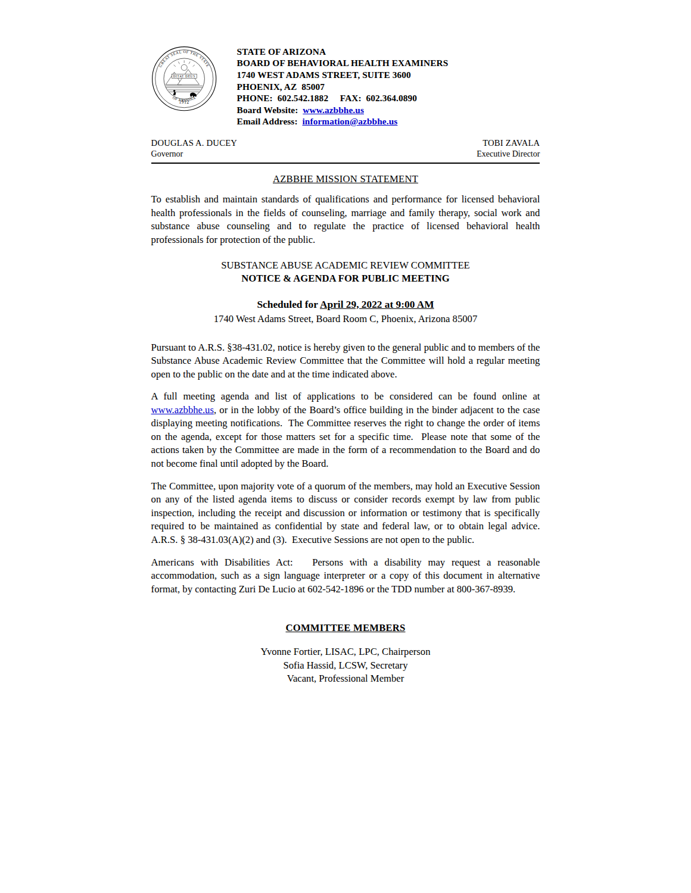Great Seal of the State of Arizona GREAT SEAL OF THE STATE OF ARIZONA DITAT DEUS 1912
STATE OF ARIZONA
BOARD OF BEHAVIORAL HEALTH EXAMINERS
1740 WEST ADAMS STREET, SUITE 3600
PHOENIX, AZ 85007
PHONE: 602.542.1882 FAX: 602.364.0890
Board Website: www.azbbhe.us
Email Address: information@azbbhe.us
DOUGLAS A. DUCEY
Governor
TOBI ZAVALA
Executive Director
AZBBHE MISSION STATEMENT
To establish and maintain standards of qualifications and performance for licensed behavioral health professionals in the fields of counseling, marriage and family therapy, social work and substance abuse counseling and to regulate the practice of licensed behavioral health professionals for protection of the public.
SUBSTANCE ABUSE ACADEMIC REVIEW COMMITTEE
NOTICE & AGENDA FOR PUBLIC MEETING
Scheduled for April 29, 2022 at 9:00 AM
1740 West Adams Street, Board Room C, Phoenix, Arizona 85007
Pursuant to A.R.S. §38-431.02, notice is hereby given to the general public and to members of the Substance Abuse Academic Review Committee that the Committee will hold a regular meeting open to the public on the date and at the time indicated above.
A full meeting agenda and list of applications to be considered can be found online at www.azbbhe.us, or in the lobby of the Board’s office building in the binder adjacent to the case displaying meeting notifications. The Committee reserves the right to change the order of items on the agenda, except for those matters set for a specific time. Please note that some of the actions taken by the Committee are made in the form of a recommendation to the Board and do not become final until adopted by the Board.
The Committee, upon majority vote of a quorum of the members, may hold an Executive Session on any of the listed agenda items to discuss or consider records exempt by law from public inspection, including the receipt and discussion or information or testimony that is specifically required to be maintained as confidential by state and federal law, or to obtain legal advice. A.R.S. § 38-431.03(A)(2) and (3). Executive Sessions are not open to the public.
Americans with Disabilities Act: Persons with a disability may request a reasonable accommodation, such as a sign language interpreter or a copy of this document in alternative format, by contacting Zuri De Lucio at 602-542-1896 or the TDD number at 800-367-8939.
COMMITTEE MEMBERS
Yvonne Fortier, LISAC, LPC, Chairperson
Sofia Hassid, LCSW, Secretary
Vacant, Professional Member